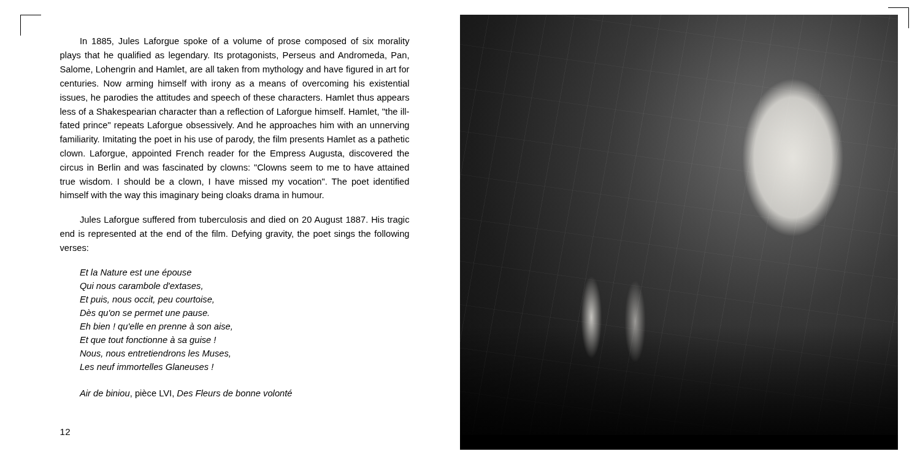In 1885, Jules Laforgue spoke of a volume of prose composed of six morality plays that he qualified as legendary. Its protagonists, Perseus and Andromeda, Pan, Salome, Lohengrin and Hamlet, are all taken from mythology and have figured in art for centuries. Now arming himself with irony as a means of overcoming his existential issues, he parodies the attitudes and speech of these characters. Hamlet thus appears less of a Shakespearian character than a reflection of Laforgue himself. Hamlet, "the ill-fated prince" repeats Laforgue obsessively. And he approaches him with an unnerving familiarity. Imitating the poet in his use of parody, the film presents Hamlet as a pathetic clown. Laforgue, appointed French reader for the Empress Augusta, discovered the circus in Berlin and was fascinated by clowns: "Clowns seem to me to have attained true wisdom. I should be a clown, I have missed my vocation". The poet identified himself with the way this imaginary being cloaks drama in humour.
Jules Laforgue suffered from tuberculosis and died on 20 August 1887. His tragic end is represented at the end of the film. Defying gravity, the poet sings the following verses:
Et la Nature est une épouse
Qui nous carambole d'extases,
Et puis, nous occit, peu courtoise,
Dès qu'on se permet une pause.
Eh bien ! qu'elle en prenne à son aise,
Et que tout fonctionne à sa guise !
Nous, nous entretiendrons les Muses,
Les neuf immortelles Glaneuses !
Air de biniou, pièce LVI, Des Fleurs de bonne volonté
12